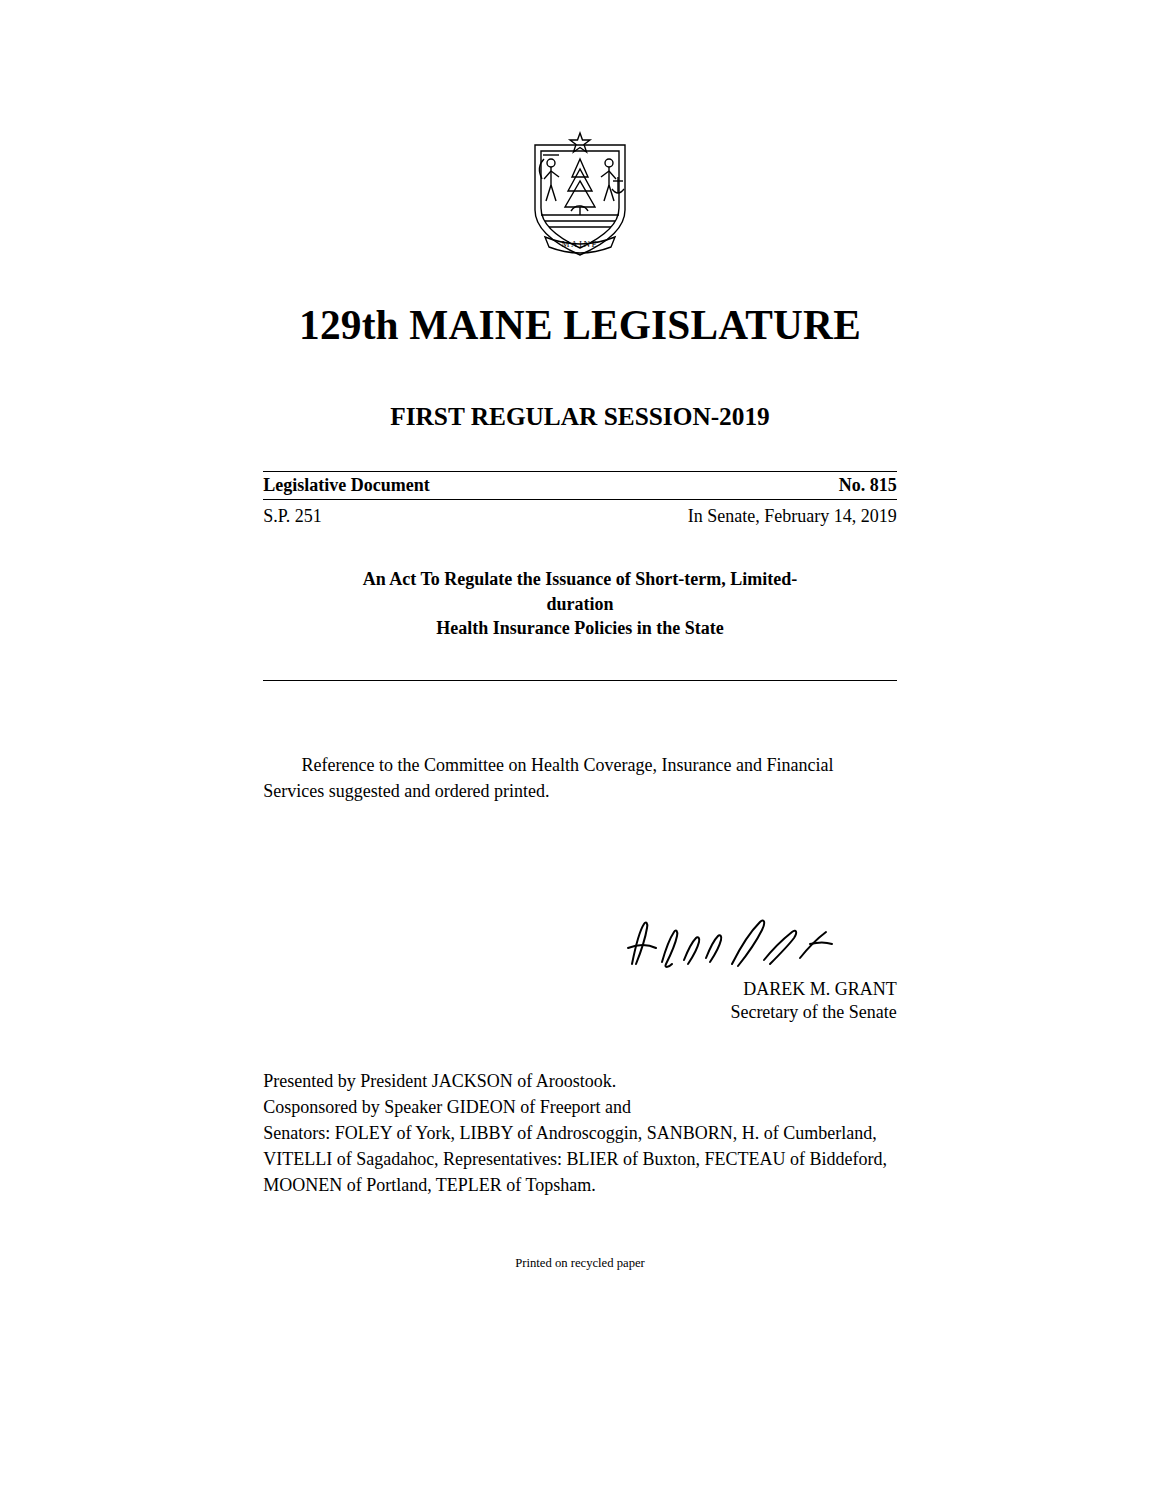MAINE
129th MAINE LEGISLATURE
FIRST REGULAR SESSION-2019
Legislative Document
No. 815
S.P. 251
In Senate, February 14, 2019
An Act To Regulate the Issuance of Short-term, Limited-duration
Health Insurance Policies in the State
Reference to the Committee on Health Coverage, Insurance and Financial Services suggested and ordered printed.
DAREK M. GRANT
Secretary of the Senate
Presented by President JACKSON of Aroostook.
Cosponsored by Speaker GIDEON of Freeport and
Senators: FOLEY of York, LIBBY of Androscoggin, SANBORN, H. of Cumberland,
VITELLI of Sagadahoc, Representatives: BLIER of Buxton, FECTEAU of Biddeford,
MOONEN of Portland, TEPLER of Topsham.
Printed on recycled paper